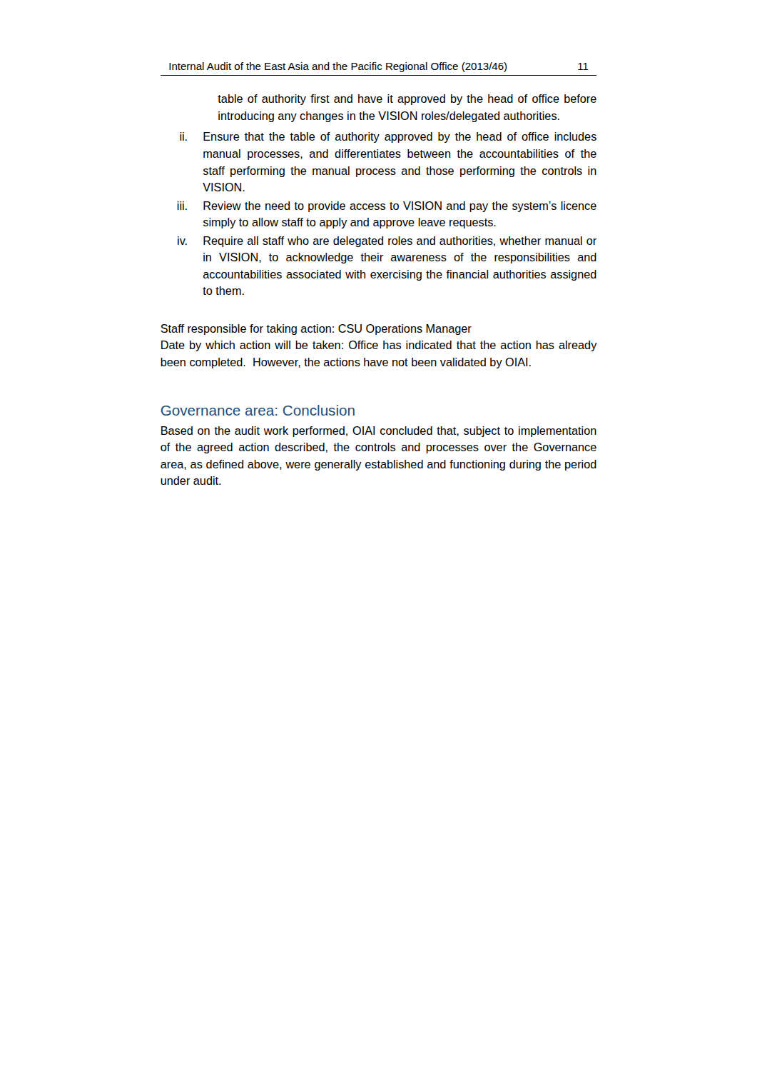Internal Audit of the East Asia and the Pacific Regional Office (2013/46) 11
table of authority first and have it approved by the head of office before introducing any changes in the VISION roles/delegated authorities.
ii. Ensure that the table of authority approved by the head of office includes manual processes, and differentiates between the accountabilities of the staff performing the manual process and those performing the controls in VISION.
iii. Review the need to provide access to VISION and pay the system’s licence simply to allow staff to apply and approve leave requests.
iv. Require all staff who are delegated roles and authorities, whether manual or in VISION, to acknowledge their awareness of the responsibilities and accountabilities associated with exercising the financial authorities assigned to them.
Staff responsible for taking action: CSU Operations Manager
Date by which action will be taken: Office has indicated that the action has already been completed. However, the actions have not been validated by OIAI.
Governance area: Conclusion
Based on the audit work performed, OIAI concluded that, subject to implementation of the agreed action described, the controls and processes over the Governance area, as defined above, were generally established and functioning during the period under audit.